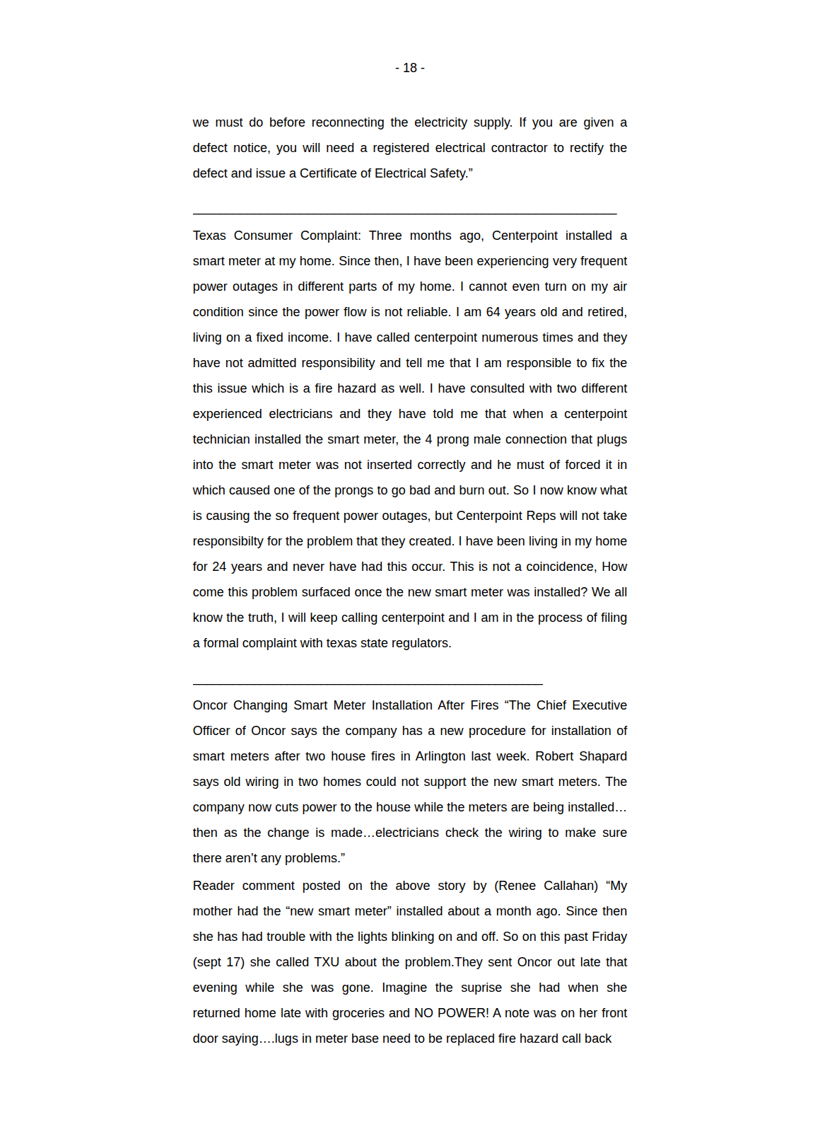- 18 -
we must do before reconnecting the electricity supply. If you are given a defect notice, you will need a registered electrical contractor to rectify the defect and issue a Certificate of Electrical Safety.”
_______________________________________________________________
Texas Consumer Complaint: Three months ago, Centerpoint installed a smart meter at my home. Since then, I have been experiencing very frequent power outages in different parts of my home. I cannot even turn on my air condition since the power flow is not reliable. I am 64 years old and retired, living on a fixed income. I have called centerpoint numerous times and they have not admitted responsibility and tell me that I am responsible to fix the this issue which is a fire hazard as well. I have consulted with two different experienced electricians and they have told me that when a centerpoint technician installed the smart meter, the 4 prong male connection that plugs into the smart meter was not inserted correctly and he must of forced it in which caused one of the prongs to go bad and burn out. So I now know what is causing the so frequent power outages, but Centerpoint Reps will not take responsibilty for the problem that they created. I have been living in my home for 24 years and never have had this occur. This is not a coincidence, How come this problem surfaced once the new smart meter was installed? We all know the truth, I will keep calling centerpoint and I am in the process of filing a formal complaint with texas state regulators.
____________________________________________________
Oncor Changing Smart Meter Installation After Fires “The Chief Executive Officer of Oncor says the company has a new procedure for installation of smart meters after two house fires in Arlington last week. Robert Shapard says old wiring in two homes could not support the new smart meters. The company now cuts power to the house while the meters are being installed…then as the change is made…electricians check the wiring to make sure there aren’t any problems.”
Reader comment posted on the above story by (Renee Callahan) “My mother had the “new smart meter” installed about a month ago. Since then she has had trouble with the lights blinking on and off. So on this past Friday (sept 17) she called TXU about the problem.They sent Oncor out late that evening while she was gone. Imagine the suprise she had when she returned home late with groceries and NO POWER! A note was on her front door saying….lugs in meter base need to be replaced fire hazard call back